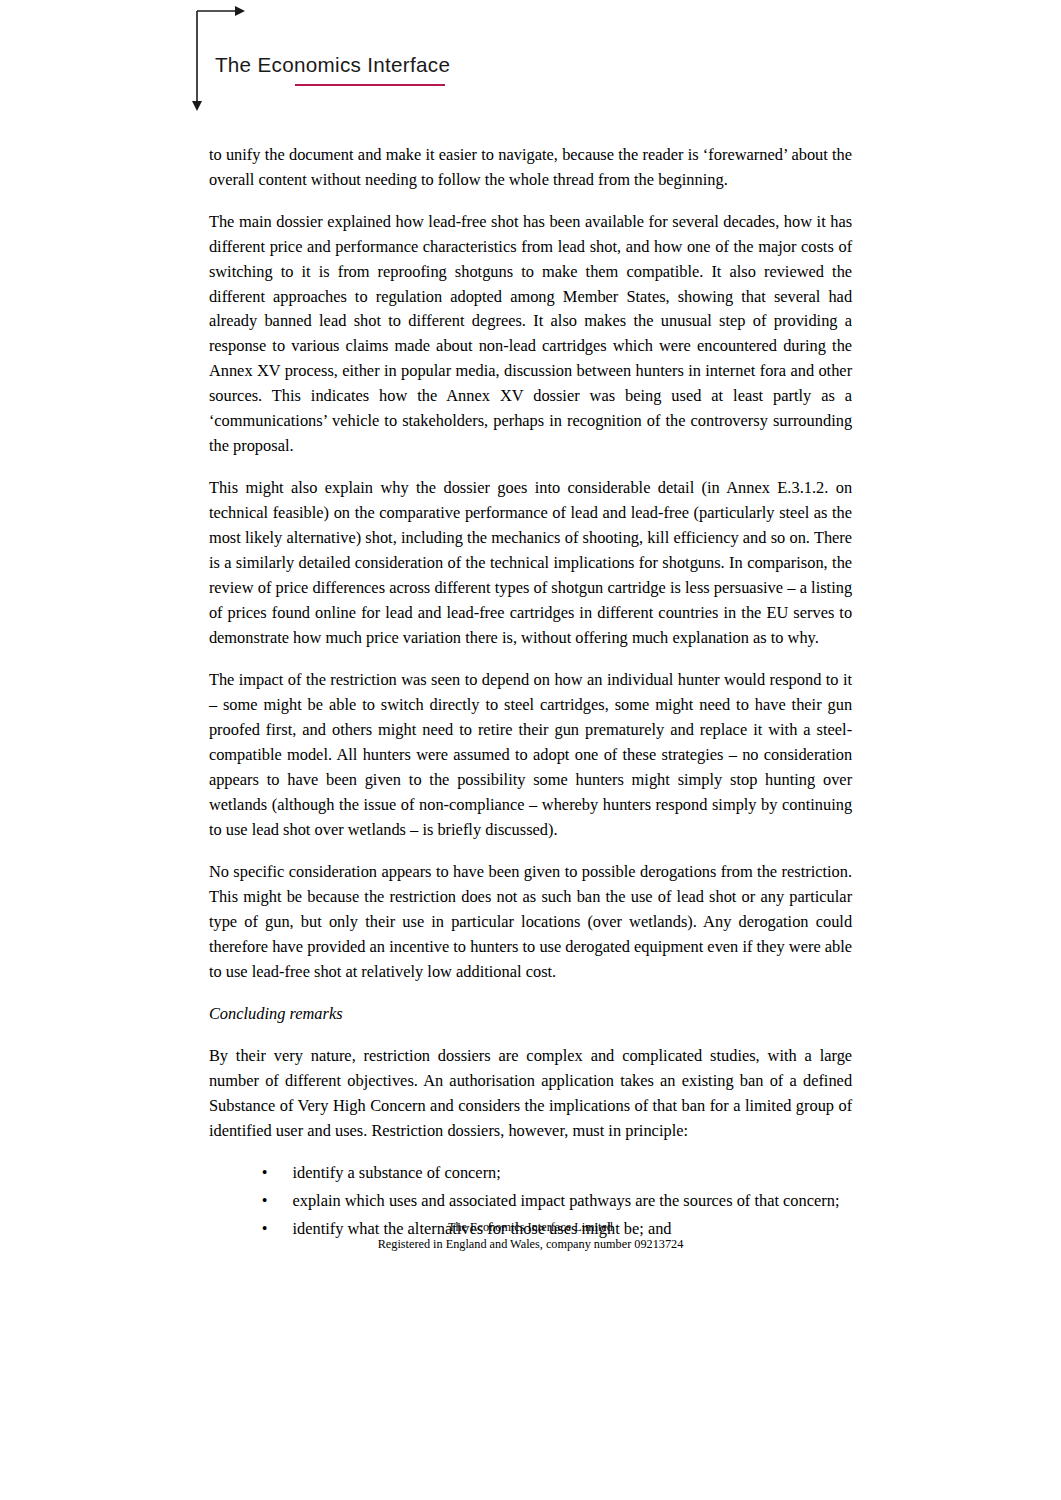The Economics Interface
to unify the document and make it easier to navigate, because the reader is ‘forewarned’ about the overall content without needing to follow the whole thread from the beginning.
The main dossier explained how lead-free shot has been available for several decades, how it has different price and performance characteristics from lead shot, and how one of the major costs of switching to it is from reproofing shotguns to make them compatible. It also reviewed the different approaches to regulation adopted among Member States, showing that several had already banned lead shot to different degrees. It also makes the unusual step of providing a response to various claims made about non-lead cartridges which were encountered during the Annex XV process, either in popular media, discussion between hunters in internet fora and other sources. This indicates how the Annex XV dossier was being used at least partly as a ‘communications’ vehicle to stakeholders, perhaps in recognition of the controversy surrounding the proposal.
This might also explain why the dossier goes into considerable detail (in Annex E.3.1.2. on technical feasible) on the comparative performance of lead and lead-free (particularly steel as the most likely alternative) shot, including the mechanics of shooting, kill efficiency and so on. There is a similarly detailed consideration of the technical implications for shotguns. In comparison, the review of price differences across different types of shotgun cartridge is less persuasive – a listing of prices found online for lead and lead-free cartridges in different countries in the EU serves to demonstrate how much price variation there is, without offering much explanation as to why.
The impact of the restriction was seen to depend on how an individual hunter would respond to it – some might be able to switch directly to steel cartridges, some might need to have their gun proofed first, and others might need to retire their gun prematurely and replace it with a steel-compatible model. All hunters were assumed to adopt one of these strategies – no consideration appears to have been given to the possibility some hunters might simply stop hunting over wetlands (although the issue of non-compliance – whereby hunters respond simply by continuing to use lead shot over wetlands – is briefly discussed).
No specific consideration appears to have been given to possible derogations from the restriction. This might be because the restriction does not as such ban the use of lead shot or any particular type of gun, but only their use in particular locations (over wetlands). Any derogation could therefore have provided an incentive to hunters to use derogated equipment even if they were able to use lead-free shot at relatively low additional cost.
Concluding remarks
By their very nature, restriction dossiers are complex and complicated studies, with a large number of different objectives. An authorisation application takes an existing ban of a defined Substance of Very High Concern and considers the implications of that ban for a limited group of identified user and uses. Restriction dossiers, however, must in principle:
identify a substance of concern;
explain which uses and associated impact pathways are the sources of that concern;
identify what the alternatives for those uses might be; and
The Economics Interface Limited
Registered in England and Wales, company number 09213724